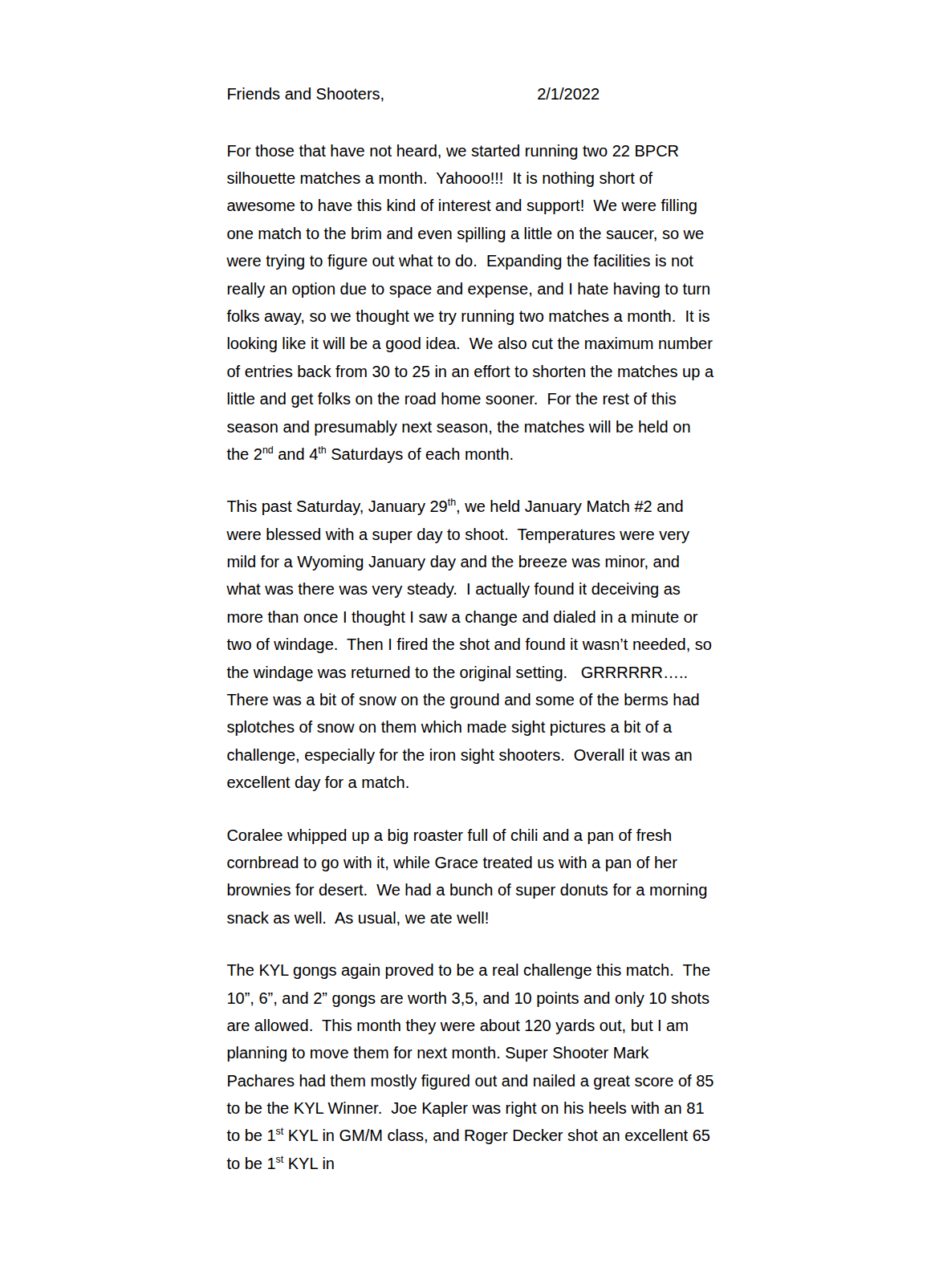Friends and Shooters, 2/1/2022
For those that have not heard, we started running two 22 BPCR silhouette matches a month. Yahooo!!! It is nothing short of awesome to have this kind of interest and support! We were filling one match to the brim and even spilling a little on the saucer, so we were trying to figure out what to do. Expanding the facilities is not really an option due to space and expense, and I hate having to turn folks away, so we thought we try running two matches a month. It is looking like it will be a good idea. We also cut the maximum number of entries back from 30 to 25 in an effort to shorten the matches up a little and get folks on the road home sooner. For the rest of this season and presumably next season, the matches will be held on the 2nd and 4th Saturdays of each month.
This past Saturday, January 29th, we held January Match #2 and were blessed with a super day to shoot. Temperatures were very mild for a Wyoming January day and the breeze was minor, and what was there was very steady. I actually found it deceiving as more than once I thought I saw a change and dialed in a minute or two of windage. Then I fired the shot and found it wasn’t needed, so the windage was returned to the original setting. GRRRRRR….. There was a bit of snow on the ground and some of the berms had splotches of snow on them which made sight pictures a bit of a challenge, especially for the iron sight shooters. Overall it was an excellent day for a match.
Coralee whipped up a big roaster full of chili and a pan of fresh cornbread to go with it, while Grace treated us with a pan of her brownies for desert. We had a bunch of super donuts for a morning snack as well. As usual, we ate well!
The KYL gongs again proved to be a real challenge this match. The 10”, 6”, and 2” gongs are worth 3,5, and 10 points and only 10 shots are allowed. This month they were about 120 yards out, but I am planning to move them for next month. Super Shooter Mark Pachares had them mostly figured out and nailed a great score of 85 to be the KYL Winner. Joe Kapler was right on his heels with an 81 to be 1st KYL in GM/M class, and Roger Decker shot an excellent 65 to be 1st KYL in